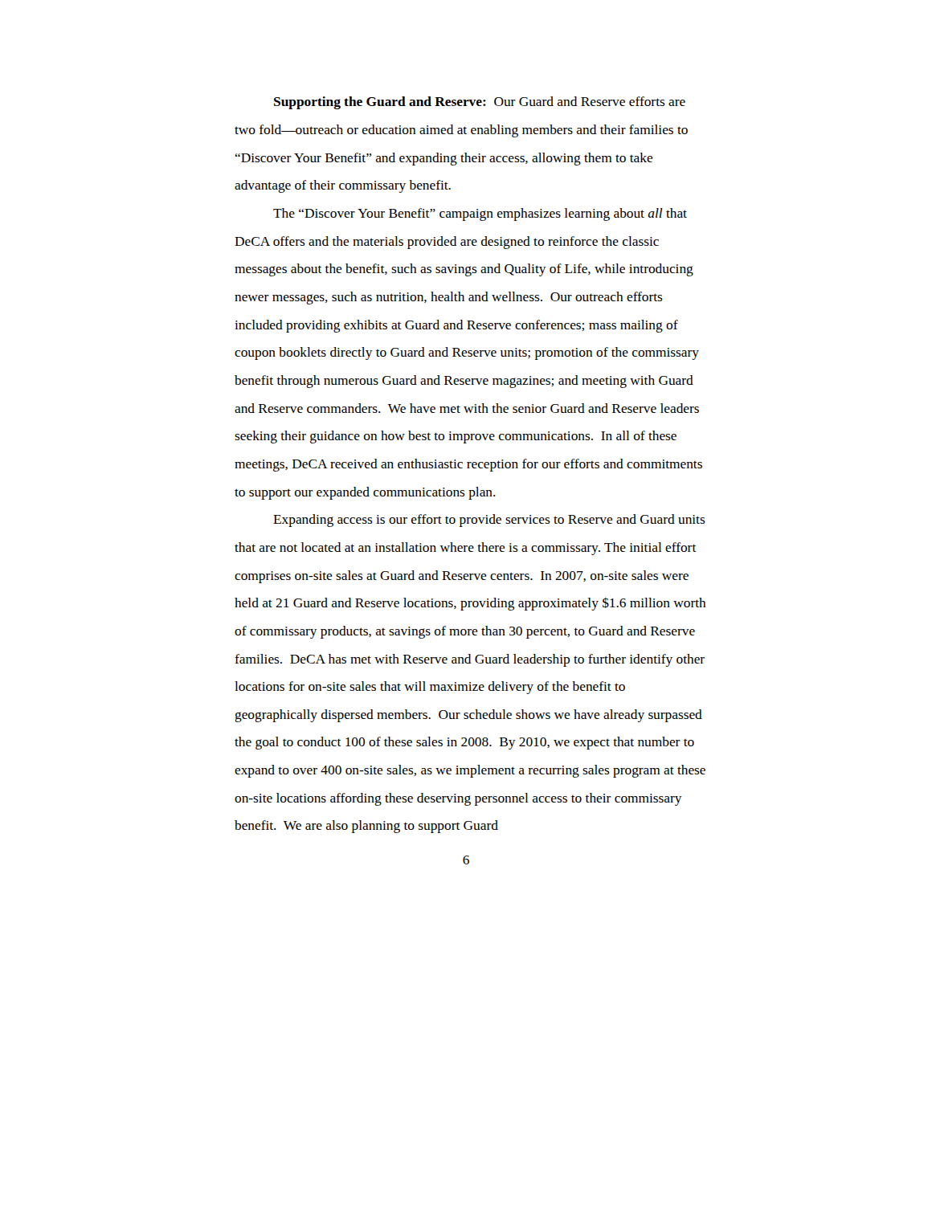Supporting the Guard and Reserve: Our Guard and Reserve efforts are two fold—outreach or education aimed at enabling members and their families to “Discover Your Benefit” and expanding their access, allowing them to take advantage of their commissary benefit.
The “Discover Your Benefit” campaign emphasizes learning about all that DeCA offers and the materials provided are designed to reinforce the classic messages about the benefit, such as savings and Quality of Life, while introducing newer messages, such as nutrition, health and wellness. Our outreach efforts included providing exhibits at Guard and Reserve conferences; mass mailing of coupon booklets directly to Guard and Reserve units; promotion of the commissary benefit through numerous Guard and Reserve magazines; and meeting with Guard and Reserve commanders. We have met with the senior Guard and Reserve leaders seeking their guidance on how best to improve communications. In all of these meetings, DeCA received an enthusiastic reception for our efforts and commitments to support our expanded communications plan.
Expanding access is our effort to provide services to Reserve and Guard units that are not located at an installation where there is a commissary. The initial effort comprises on-site sales at Guard and Reserve centers. In 2007, on-site sales were held at 21 Guard and Reserve locations, providing approximately $1.6 million worth of commissary products, at savings of more than 30 percent, to Guard and Reserve families. DeCA has met with Reserve and Guard leadership to further identify other locations for on-site sales that will maximize delivery of the benefit to geographically dispersed members. Our schedule shows we have already surpassed the goal to conduct 100 of these sales in 2008. By 2010, we expect that number to expand to over 400 on-site sales, as we implement a recurring sales program at these on-site locations affording these deserving personnel access to their commissary benefit. We are also planning to support Guard
6